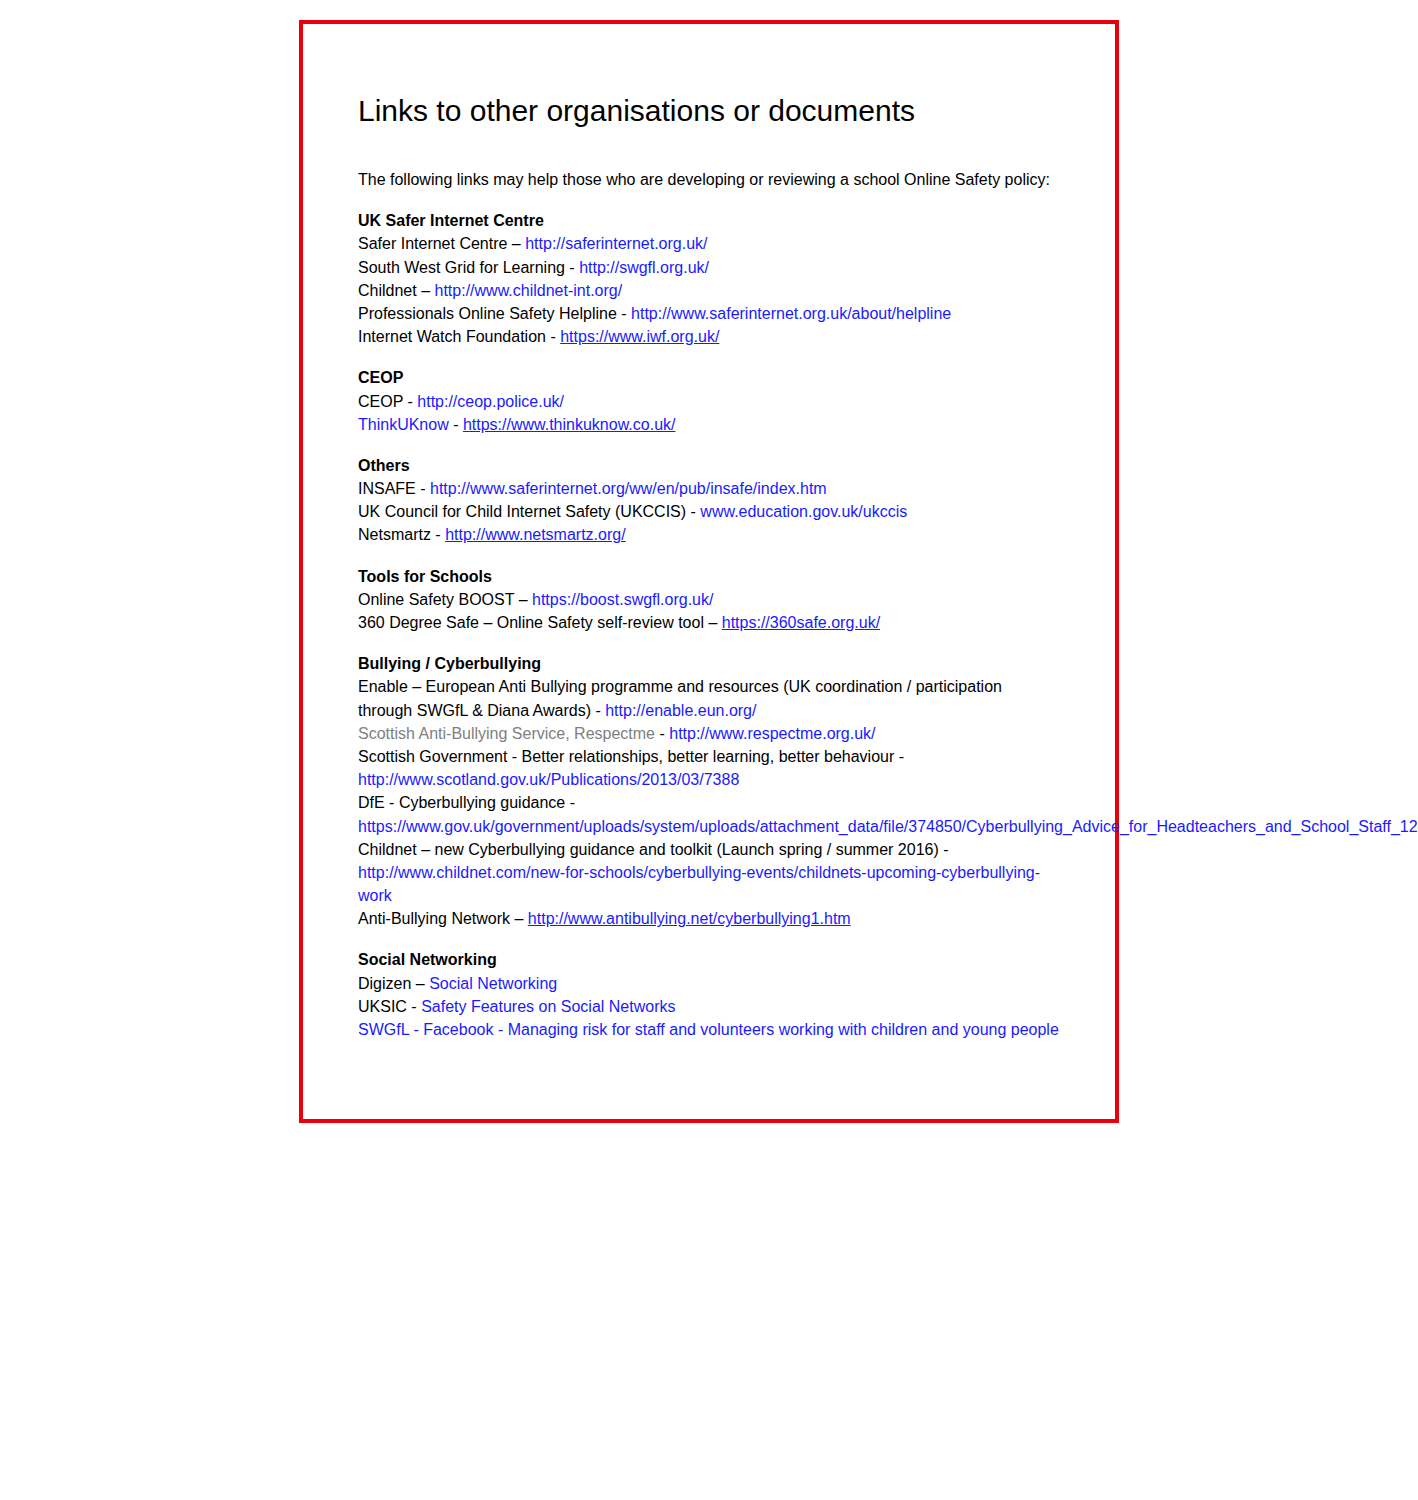Links to other organisations or documents
The following links may help those who are developing or reviewing a school Online Safety policy:
UK Safer Internet Centre
Safer Internet Centre – http://saferinternet.org.uk/
South West Grid for Learning - http://swgfl.org.uk/
Childnet – http://www.childnet-int.org/
Professionals Online Safety Helpline - http://www.saferinternet.org.uk/about/helpline
Internet Watch Foundation - https://www.iwf.org.uk/
CEOP
CEOP - http://ceop.police.uk/
ThinkUKnow - https://www.thinkuknow.co.uk/
Others
INSAFE - http://www.saferinternet.org/ww/en/pub/insafe/index.htm
UK Council for Child Internet Safety (UKCCIS) - www.education.gov.uk/ukccis
Netsmartz - http://www.netsmartz.org/
Tools for Schools
Online Safety BOOST – https://boost.swgfl.org.uk/
360 Degree Safe – Online Safety self-review tool – https://360safe.org.uk/
Bullying / Cyberbullying
Enable – European Anti Bullying programme and resources (UK coordination / participation through SWGfL & Diana Awards) - http://enable.eun.org/
Scottish Anti-Bullying Service, Respectme - http://www.respectme.org.uk/
Scottish Government - Better relationships, better learning, better behaviour - http://www.scotland.gov.uk/Publications/2013/03/7388
DfE - Cyberbullying guidance - https://www.gov.uk/government/uploads/system/uploads/attachment_data/file/374850/Cyberbullying_Advice_for_Headteachers_and_School_Staff_121114.pdf
Childnet – new Cyberbullying guidance and toolkit (Launch spring / summer 2016) - http://www.childnet.com/new-for-schools/cyberbullying-events/childnets-upcoming-cyberbullying-work
Anti-Bullying Network – http://www.antibullying.net/cyberbullying1.htm
Social Networking
Digizen – Social Networking
UKSIC - Safety Features on Social Networks
SWGfL - Facebook - Managing risk for staff and volunteers working with children and young people